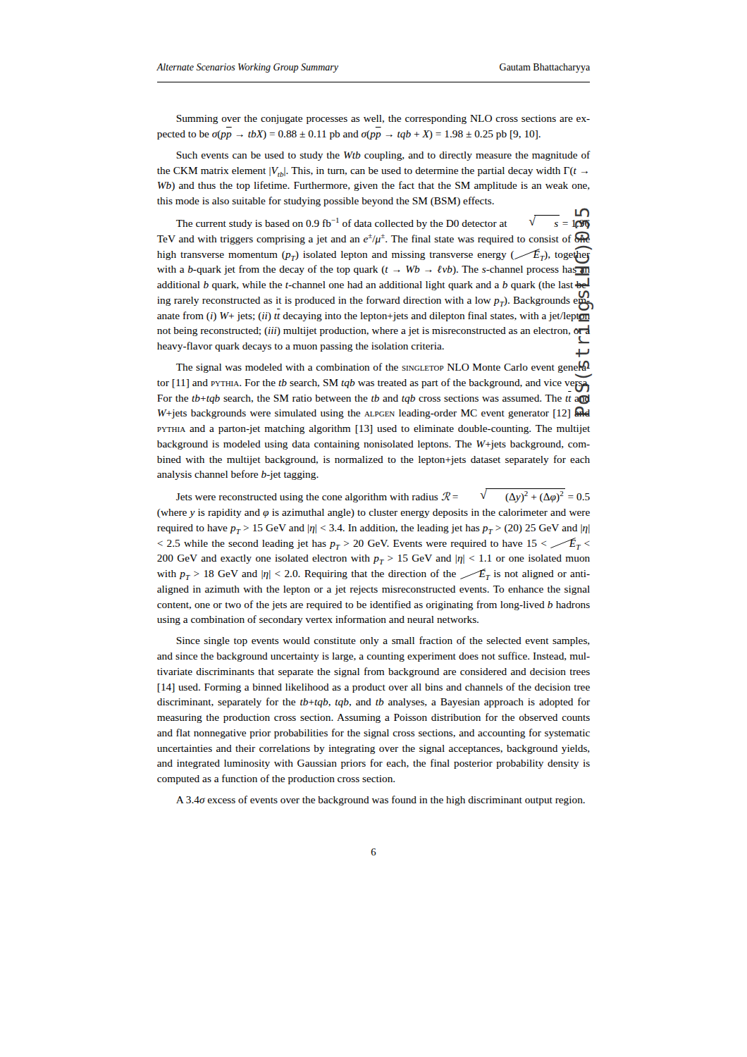Alternate Scenarios Working Group Summary Gautam Bhattacharyya
PoS(stringsLHC)035
Summing over the conjugate processes as well, the corresponding NLO cross sections are expected to be σ(pp → tbX) = 0.88 ± 0.11 pb and σ(pp → tqb + X) = 1.98 ± 0.25 pb [9, 10].
Such events can be used to study the Wtb coupling, and to directly measure the magnitude of the CKM matrix element |Vtb|. This, in turn, can be used to determine the partial decay width Γ(t → Wb) and thus the top lifetime. Furthermore, given the fact that the SM amplitude is an weak one, this mode is also suitable for studying possible beyond the SM (BSM) effects.
The current study is based on 0.9 fb−1 of data collected by the D0 detector at s = 1.96 TeV and with triggers comprising a jet and an e±/μ±. The final state was required to consist of one high transverse momentum (pT) isolated lepton and missing transverse energy (ET), together with a b-quark jet from the decay of the top quark (t → Wb → ℓνb). The s-channel process has an additional b quark, while the t-channel one had an additional light quark and a b quark (the last being rarely reconstructed as it is produced in the forward direction with a low pT). Backgrounds emanate from (i) W+ jets; (ii) tt decaying into the lepton+jets and dilepton final states, with a jet/lepton not being reconstructed; (iii) multijet production, where a jet is misreconstructed as an electron, or a heavy-flavor quark decays to a muon passing the isolation criteria.
The signal was modeled with a combination of the singletop NLO Monte Carlo event generator [11] and pythia. For the tb search, SM tqb was treated as part of the background, and vice versa. For the tb+tqb search, the SM ratio between the tb and tqb cross sections was assumed. The tt and W+jets backgrounds were simulated using the alpgen leading-order MC event generator [12] and pythia and a parton-jet matching algorithm [13] used to eliminate double-counting. The multijet background is modeled using data containing nonisolated leptons. The W+jets background, combined with the multijet background, is normalized to the lepton+jets dataset separately for each analysis channel before b-jet tagging.
Jets were reconstructed using the cone algorithm with radius ℛ = (Δy)2 + (Δφ)2 = 0.5 (where y is rapidity and φ is azimuthal angle) to cluster energy deposits in the calorimeter and were required to have pT > 15 GeV and |η| < 3.4. In addition, the leading jet has pT > (20) 25 GeV and |η| < 2.5 while the second leading jet has pT > 20 GeV. Events were required to have 15 < ET < 200 GeV and exactly one isolated electron with pT > 15 GeV and |η| < 1.1 or one isolated muon with pT > 18 GeV and |η| < 2.0. Requiring that the direction of the ET is not aligned or anti-aligned in azimuth with the lepton or a jet rejects misreconstructed events. To enhance the signal content, one or two of the jets are required to be identified as originating from long-lived b hadrons using a combination of secondary vertex information and neural networks.
Since single top events would constitute only a small fraction of the selected event samples, and since the background uncertainty is large, a counting experiment does not suffice. Instead, multivariate discriminants that separate the signal from background are considered and decision trees [14] used. Forming a binned likelihood as a product over all bins and channels of the decision tree discriminant, separately for the tb+tqb, tqb, and tb analyses, a Bayesian approach is adopted for measuring the production cross section. Assuming a Poisson distribution for the observed counts and flat nonnegative prior probabilities for the signal cross sections, and accounting for systematic uncertainties and their correlations by integrating over the signal acceptances, background yields, and integrated luminosity with Gaussian priors for each, the final posterior probability density is computed as a function of the production cross section.
A 3.4σ excess of events over the background was found in the high discriminant output region.
6